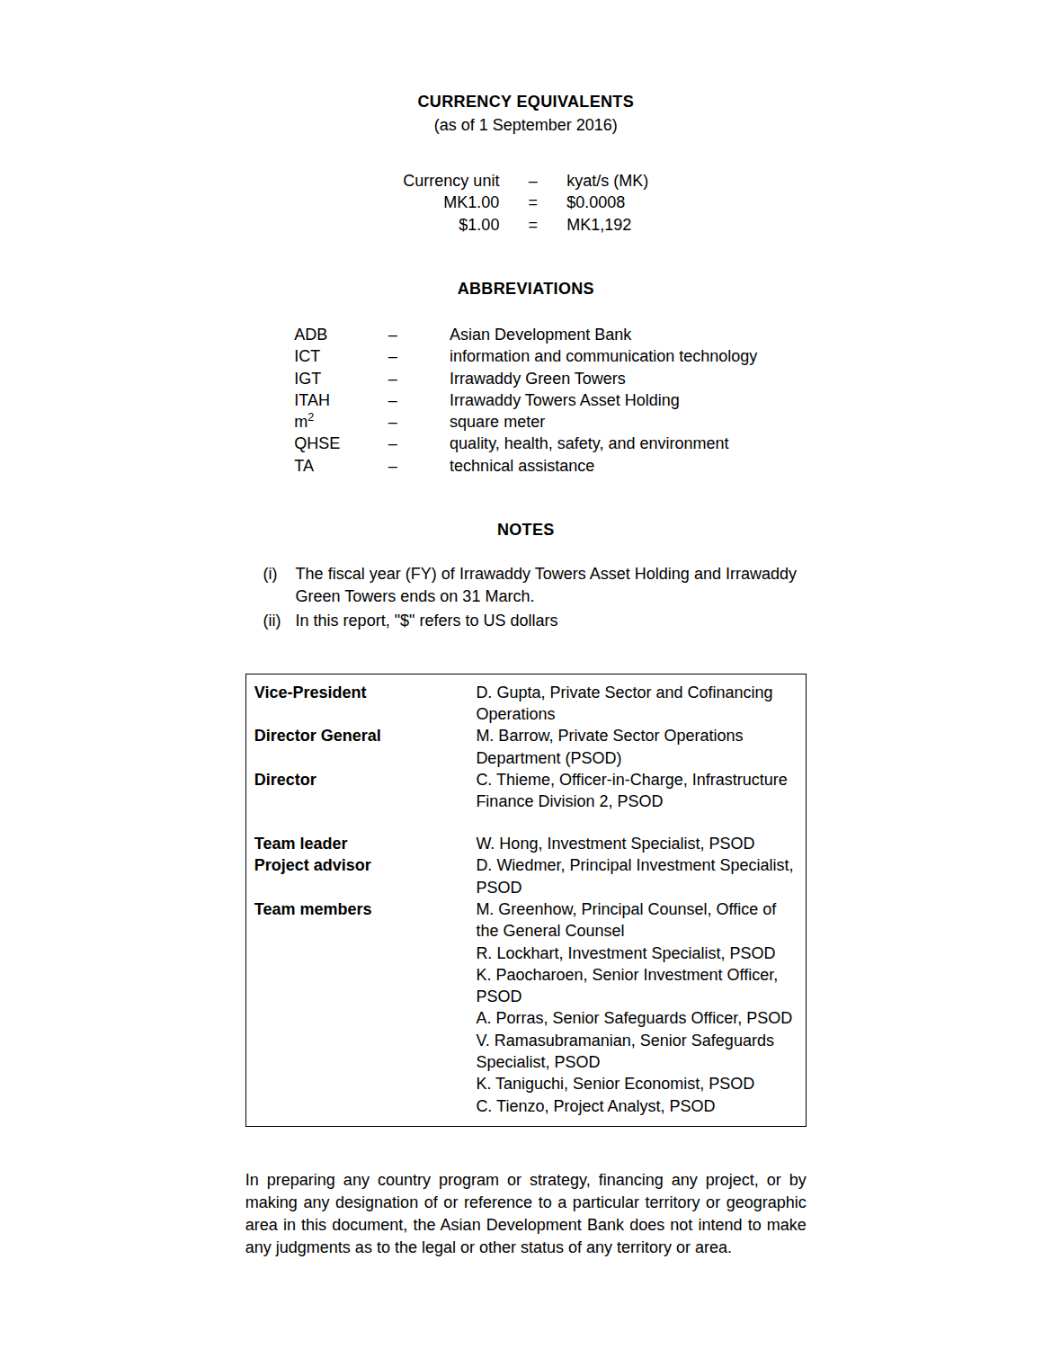CURRENCY EQUIVALENTS
(as of 1 September 2016)
| Currency unit | – | kyat/s (MK) |
| MK1.00 | = | $0.0008 |
| $1.00 | = | MK1,192 |
ABBREVIATIONS
| ADB | – | Asian Development Bank |
| ICT | – | information and communication technology |
| IGT | – | Irrawaddy Green Towers |
| ITAH | – | Irrawaddy Towers Asset Holding |
| m 2 | – | square meter |
| QHSE | – | quality, health, safety, and environment |
| TA | – | technical assistance |
NOTES
(i) The fiscal year (FY) of Irrawaddy Towers Asset Holding and Irrawaddy Green Towers ends on 31 March.
(ii) In this report, "$" refers to US dollars
| Vice-President | D. Gupta, Private Sector and Cofinancing Operations |
| Director General | M. Barrow, Private Sector Operations Department (PSOD) |
| Director | C. Thieme, Officer-in-Charge, Infrastructure Finance Division 2, PSOD |
| Team leader | W. Hong, Investment Specialist, PSOD |
| Project advisor | D. Wiedmer, Principal Investment Specialist, PSOD |
| Team members | M. Greenhow, Principal Counsel, Office of the General Counsel |
| | R. Lockhart, Investment Specialist, PSOD |
| | K. Paocharoen, Senior Investment Officer, PSOD |
| | A. Porras, Senior Safeguards Officer, PSOD |
| | V. Ramasubramanian, Senior Safeguards Specialist, PSOD |
| | K. Taniguchi, Senior Economist, PSOD |
| | C. Tienzo, Project Analyst, PSOD |
In preparing any country program or strategy, financing any project, or by making any designation of or reference to a particular territory or geographic area in this document, the Asian Development Bank does not intend to make any judgments as to the legal or other status of any territory or area.